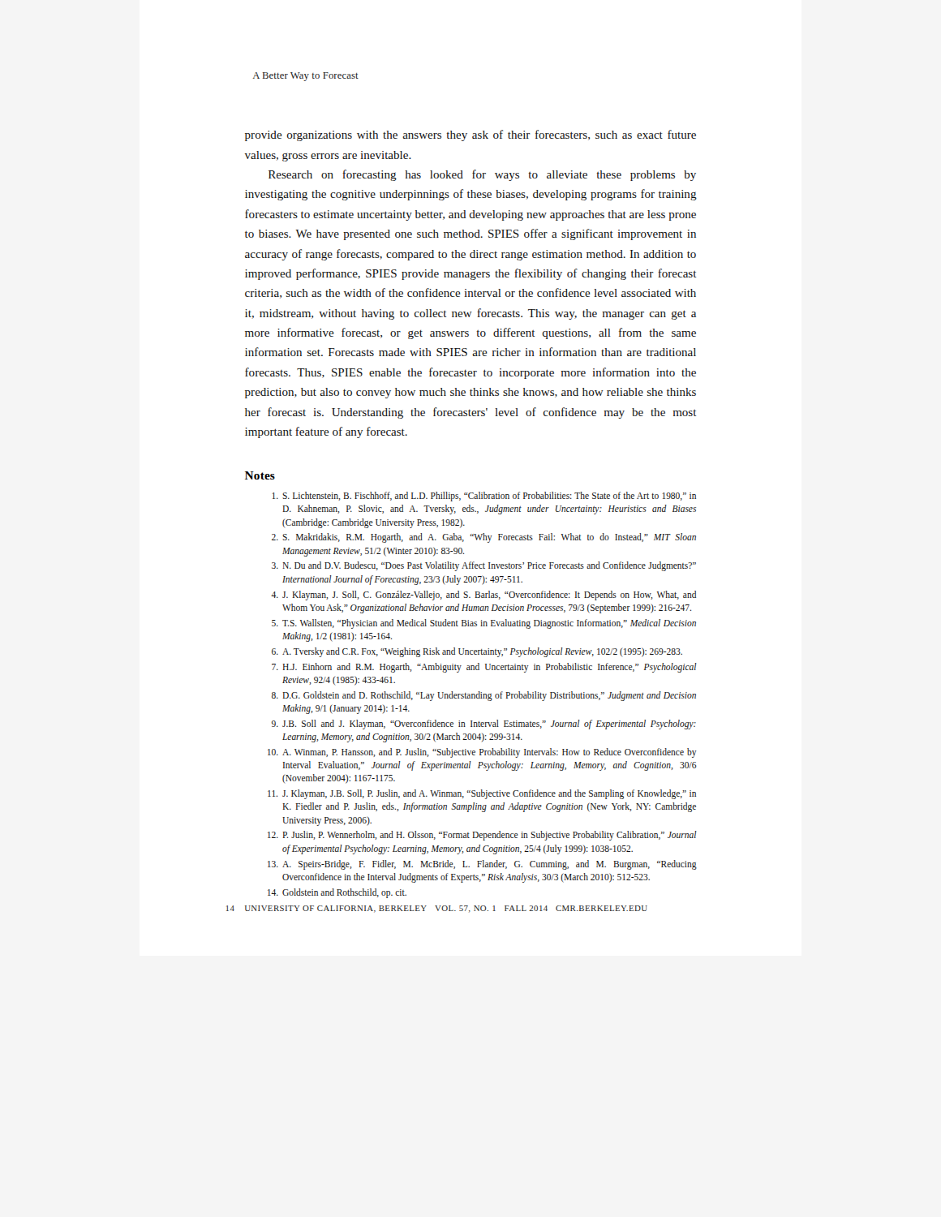A Better Way to Forecast
provide organizations with the answers they ask of their forecasters, such as exact future values, gross errors are inevitable.
Research on forecasting has looked for ways to alleviate these problems by investigating the cognitive underpinnings of these biases, developing programs for training forecasters to estimate uncertainty better, and developing new approaches that are less prone to biases. We have presented one such method. SPIES offer a significant improvement in accuracy of range forecasts, compared to the direct range estimation method. In addition to improved performance, SPIES provide managers the flexibility of changing their forecast criteria, such as the width of the confidence interval or the confidence level associated with it, midstream, without having to collect new forecasts. This way, the manager can get a more informative forecast, or get answers to different questions, all from the same information set. Forecasts made with SPIES are richer in information than are traditional forecasts. Thus, SPIES enable the forecaster to incorporate more information into the prediction, but also to convey how much she thinks she knows, and how reliable she thinks her forecast is. Understanding the forecasters' level of confidence may be the most important feature of any forecast.
Notes
S. Lichtenstein, B. Fischhoff, and L.D. Phillips, “Calibration of Probabilities: The State of the Art to 1980,” in D. Kahneman, P. Slovic, and A. Tversky, eds., Judgment under Uncertainty: Heuristics and Biases (Cambridge: Cambridge University Press, 1982).
S. Makridakis, R.M. Hogarth, and A. Gaba, “Why Forecasts Fail: What to do Instead,” MIT Sloan Management Review, 51/2 (Winter 2010): 83-90.
N. Du and D.V. Budescu, “Does Past Volatility Affect Investors’ Price Forecasts and Confidence Judgments?” International Journal of Forecasting, 23/3 (July 2007): 497-511.
J. Klayman, J. Soll, C. González-Vallejo, and S. Barlas, “Overconfidence: It Depends on How, What, and Whom You Ask,” Organizational Behavior and Human Decision Processes, 79/3 (September 1999): 216-247.
T.S. Wallsten, “Physician and Medical Student Bias in Evaluating Diagnostic Information,” Medical Decision Making, 1/2 (1981): 145-164.
A. Tversky and C.R. Fox, “Weighing Risk and Uncertainty,” Psychological Review, 102/2 (1995): 269-283.
H.J. Einhorn and R.M. Hogarth, “Ambiguity and Uncertainty in Probabilistic Inference,” Psychological Review, 92/4 (1985): 433-461.
D.G. Goldstein and D. Rothschild, “Lay Understanding of Probability Distributions,” Judgment and Decision Making, 9/1 (January 2014): 1-14.
J.B. Soll and J. Klayman, “Overconfidence in Interval Estimates,” Journal of Experimental Psychology: Learning, Memory, and Cognition, 30/2 (March 2004): 299-314.
A. Winman, P. Hansson, and P. Juslin, “Subjective Probability Intervals: How to Reduce Overconfidence by Interval Evaluation,” Journal of Experimental Psychology: Learning, Memory, and Cognition, 30/6 (November 2004): 1167-1175.
J. Klayman, J.B. Soll, P. Juslin, and A. Winman, “Subjective Confidence and the Sampling of Knowledge,” in K. Fiedler and P. Juslin, eds., Information Sampling and Adaptive Cognition (New York, NY: Cambridge University Press, 2006).
P. Juslin, P. Wennerholm, and H. Olsson, “Format Dependence in Subjective Probability Calibration,” Journal of Experimental Psychology: Learning, Memory, and Cognition, 25/4 (July 1999): 1038-1052.
A. Speirs-Bridge, F. Fidler, M. McBride, L. Flander, G. Cumming, and M. Burgman, “Reducing Overconfidence in the Interval Judgments of Experts,” Risk Analysis, 30/3 (March 2010): 512-523.
Goldstein and Rothschild, op. cit.
14 UNIVERSITY OF CALIFORNIA, BERKELEY VOL. 57, NO. 1 FALL 2014 CMR.BERKELEY.EDU